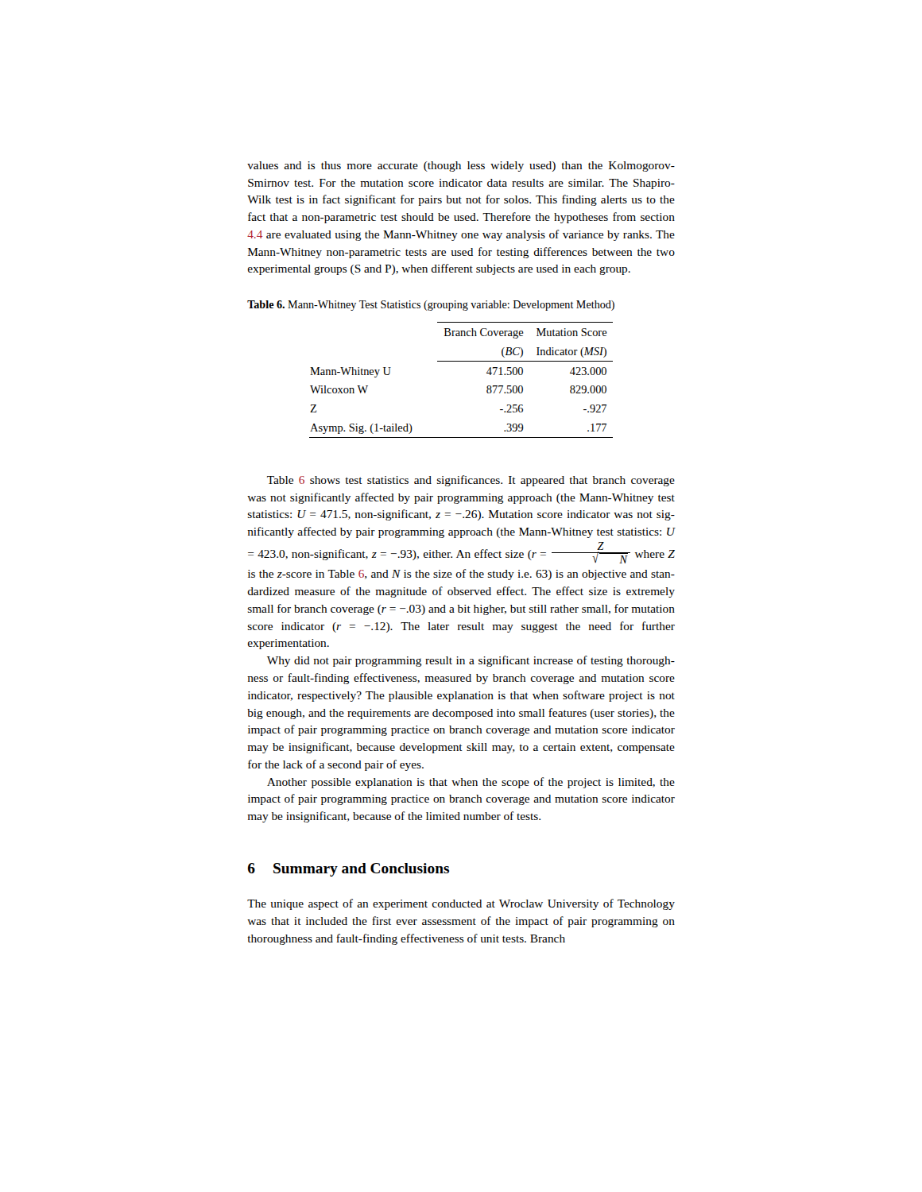values and is thus more accurate (though less widely used) than the Kolmogorov-Smirnov test. For the mutation score indicator data results are similar. The Shapiro-Wilk test is in fact significant for pairs but not for solos. This finding alerts us to the fact that a non-parametric test should be used. Therefore the hypotheses from section 4.4 are evaluated using the Mann-Whitney one way analysis of variance by ranks. The Mann-Whitney non-parametric tests are used for testing differences between the two experimental groups (S and P), when different subjects are used in each group.
Table 6. Mann-Whitney Test Statistics (grouping variable: Development Method)
| | Branch Coverage | Mutation Score |
| --- | --- | --- |
| | ( BC ) | Indicator ( MSI ) |
| Mann-Whitney U | 471.500 | 423.000 |
| Wilcoxon W | 877.500 | 829.000 |
| Z | -.256 | -.927 |
| Asymp. Sig. (1-tailed) | .399 | .177 |
Table 6 shows test statistics and significances. It appeared that branch coverage was not significantly affected by pair programming approach (the Mann-Whitney test statistics: U = 471.5, non-significant, z = −.26). Mutation score indicator was not significantly affected by pair programming approach (the Mann-Whitney test statistics: U = 423.0, non-significant, z = −.93), either. An effect size (r = Z√N where Z is the z-score in Table 6, and N is the size of the study i.e. 63) is an objective and standardized measure of the magnitude of observed effect. The effect size is extremely small for branch coverage (r = −.03) and a bit higher, but still rather small, for mutation score indicator (r = −.12). The later result may suggest the need for further experimentation.
Why did not pair programming result in a significant increase of testing thoroughness or fault-finding effectiveness, measured by branch coverage and mutation score indicator, respectively? The plausible explanation is that when software project is not big enough, and the requirements are decomposed into small features (user stories), the impact of pair programming practice on branch coverage and mutation score indicator may be insignificant, because development skill may, to a certain extent, compensate for the lack of a second pair of eyes.
Another possible explanation is that when the scope of the project is limited, the impact of pair programming practice on branch coverage and mutation score indicator may be insignificant, because of the limited number of tests.
6 Summary and Conclusions
The unique aspect of an experiment conducted at Wroclaw University of Technology was that it included the first ever assessment of the impact of pair programming on thoroughness and fault-finding effectiveness of unit tests. Branch